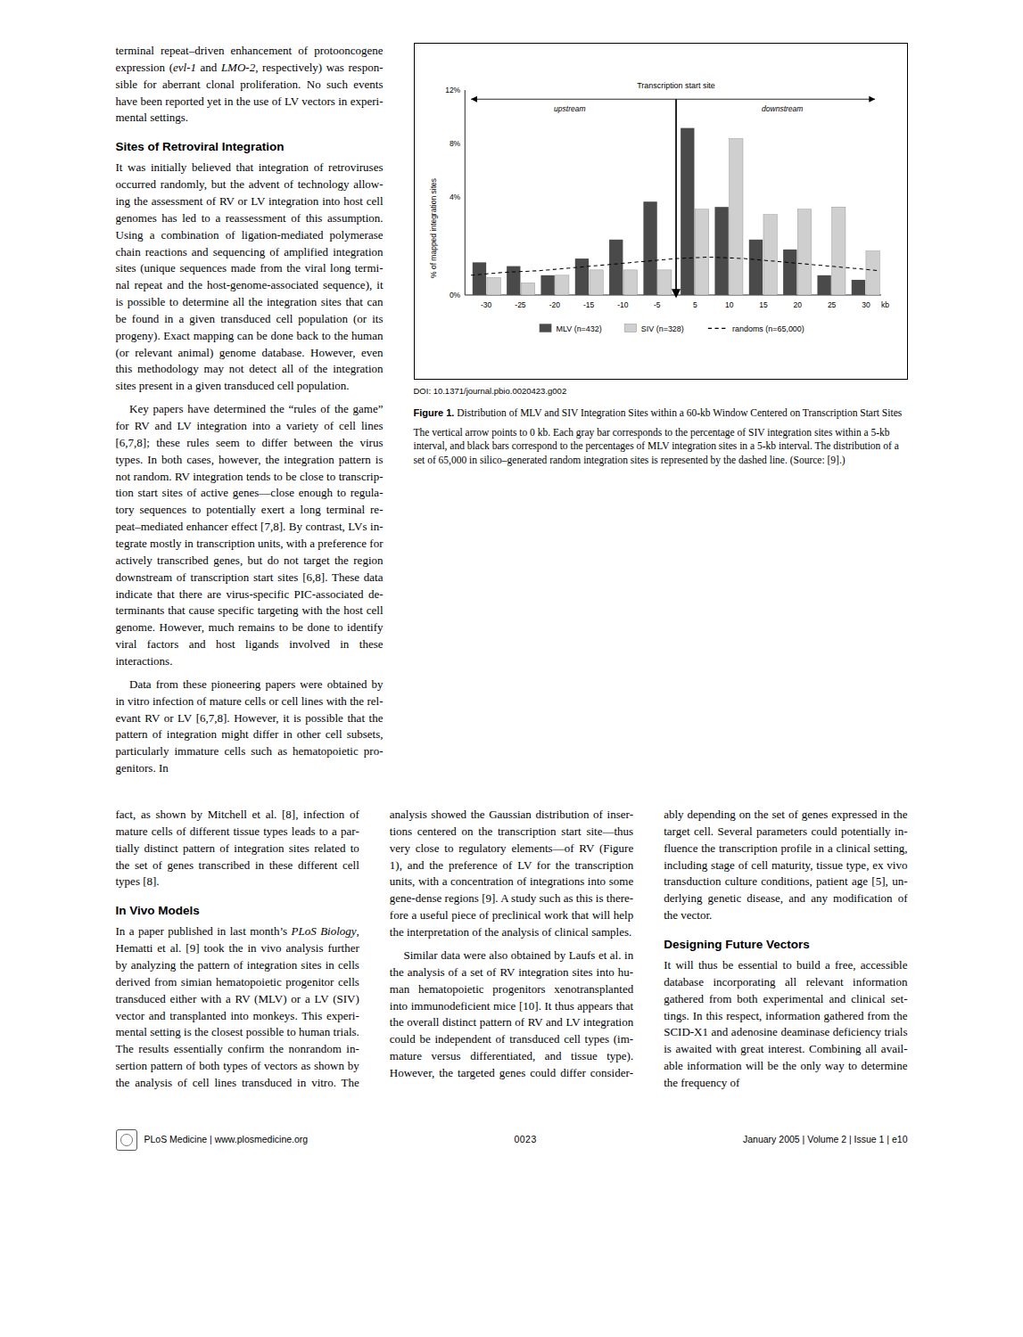terminal repeat–driven enhancement of protooncogene expression (evl-1 and LMO-2, respectively) was responsible for aberrant clonal proliferation. No such events have been reported yet in the use of LV vectors in experimental settings.
Sites of Retroviral Integration
It was initially believed that integration of retroviruses occurred randomly, but the advent of technology allowing the assessment of RV or LV integration into host cell genomes has led to a reassessment of this assumption. Using a combination of ligation-mediated polymerase chain reactions and sequencing of amplified integration sites (unique sequences made from the viral long terminal repeat and the host-genome-associated sequence), it is possible to determine all the integration sites that can be found in a given transduced cell population (or its progeny). Exact mapping can be done back to the human (or relevant animal) genome database. However, even this methodology may not detect all of the integration sites present in a given transduced cell population.
Key papers have determined the “rules of the game” for RV and LV integration into a variety of cell lines [6,7,8]; these rules seem to differ between the virus types. In both cases, however, the integration pattern is not random. RV integration tends to be close to transcription start sites of active genes—close enough to regulatory sequences to potentially exert a long terminal repeat–mediated enhancer effect [7,8]. By contrast, LVs integrate mostly in transcription units, with a preference for actively transcribed genes, but do not target the region downstream of transcription start sites [6,8]. These data indicate that there are virus-specific PIC-associated determinants that cause specific targeting with the host cell genome. However, much remains to be done to identify viral factors and host ligands involved in these interactions.
Data from these pioneering papers were obtained by in vitro infection of mature cells or cell lines with the relevant RV or LV [6,7,8]. However, it is possible that the pattern of integration might differ in other cell subsets, particularly immature cells such as hematopoietic progenitors. In
% of mapped integration sites 12% 8% 4% 0% Transcription start site upstream downstream -30 -25 -20 -15 -10 -5 5 10 15 20 25 30 kb MLV (n=432) SIV (n=328) randoms (n=65,000)
DOI: 10.1371/journal.pbio.0020423.g002
Figure 1. Distribution of MLV and SIV Integration Sites within a 60-kb Window Centered on Transcription Start Sites
The vertical arrow points to 0 kb. Each gray bar corresponds to the percentage of SIV integration sites within a 5-kb interval, and black bars correspond to the percentages of MLV integration sites in a 5-kb interval. The distribution of a set of 65,000 in silico–generated random integration sites is represented by the dashed line. (Source: [9].)
fact, as shown by Mitchell et al. [8], infection of mature cells of different tissue types leads to a partially distinct pattern of integration sites related to the set of genes transcribed in these different cell types [8].
In Vivo Models
In a paper published in last month’s PLoS Biology, Hematti et al. [9] took the in vivo analysis further by analyzing the pattern of integration sites in cells derived from simian hematopoietic progenitor cells transduced either with a RV (MLV) or a LV (SIV) vector and transplanted into monkeys. This experimental setting is the closest possible to human trials. The results essentially confirm the nonrandom insertion pattern of both types of vectors as shown by the analysis of cell lines transduced in vitro. The analysis showed the Gaussian distribution of insertions centered on the transcription start site—thus very close to regulatory elements—of RV (Figure 1), and the preference of LV for the transcription units, with a concentration of integrations into some gene-dense regions [9]. A study such as this is therefore a useful piece of preclinical work that will help the interpretation of the analysis of clinical samples.
Similar data were also obtained by Laufs et al. in the analysis of a set of RV integration sites into human hematopoietic progenitors xenotransplanted into immunodeficient mice [10]. It thus appears that the overall distinct pattern of RV and LV integration could be independent of transduced cell types (immature versus differentiated, and tissue type). However, the targeted genes could differ considerably depending on the set of genes expressed in the target cell. Several parameters could potentially influence the transcription profile in a clinical setting, including stage of cell maturity, tissue type, ex vivo transduction culture conditions, patient age [5], underlying genetic disease, and any modification of the vector.
Designing Future Vectors
It will thus be essential to build a free, accessible database incorporating all relevant information gathered from both experimental and clinical settings. In this respect, information gathered from the SCID-X1 and adenosine deaminase deficiency trials is awaited with great interest. Combining all available information will be the only way to determine the frequency of
PLoS Medicine | www.plosmedicine.org
0023
January 2005 | Volume 2 | Issue 1 | e10